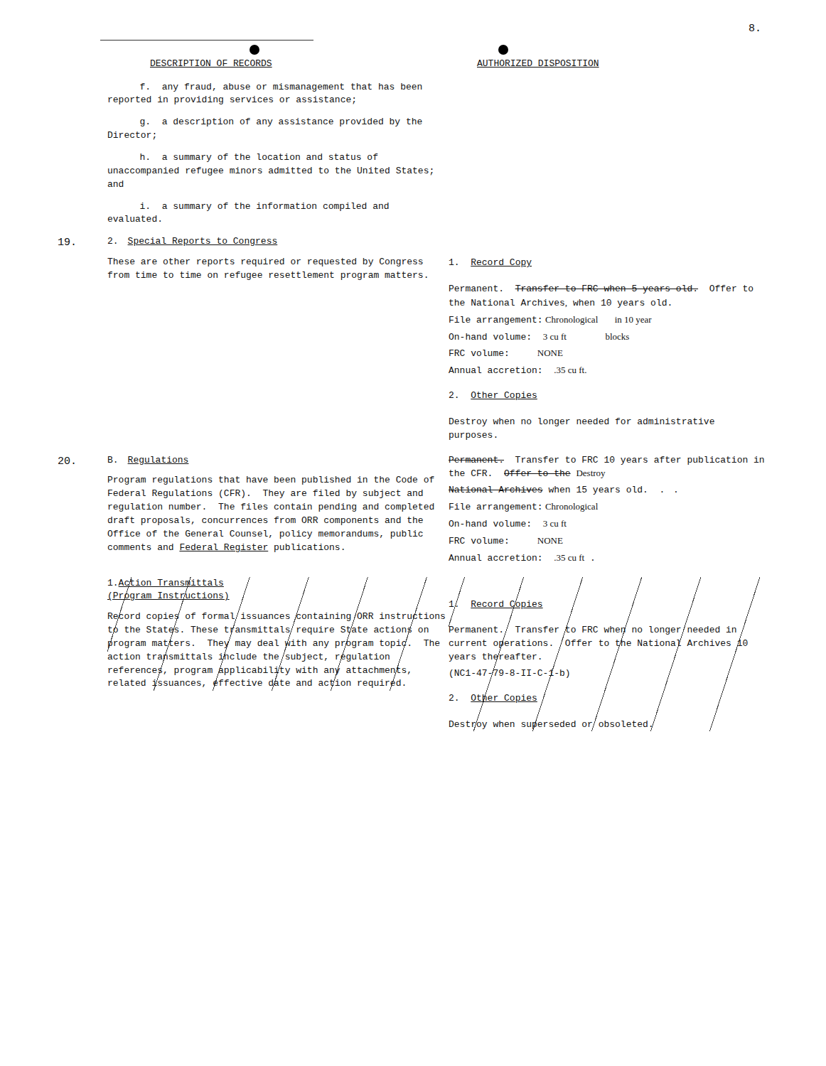8.
| | DESCRIPTION OF RECORDS | AUTHORIZED DISPOSITION |
| | f. any fraud, abuse or mismanagement that has been reported in providing services or assistance; g. a description of any assistance provided by the Director; h. a summary of the location and status of unaccompanied refugee minors admitted to the United States; and i. a summary of the information compiled and evaluated. | |
| 19. | 2. Special Reports to Congress These are other reports required or requested by Congress from time to time on refugee resettlement program matters. | 1. Record Copy Permanent. Transfer to FRC when 5 years old. Offer to the National Archives , when 10 years old. File arrangement: Chronological in 10 year On-hand volume: 3 cu ft blocks FRC volume: NONE Annual accretion: .35 cu ft. 2. Other Copies Destroy when no longer needed for administrative purposes. |
| 20. | B. Regulations Program regulations that have been published in the Code of Federal Regulations (CFR). They are filed by subject and regulation number. The files contain pending and completed draft proposals, concurrences from ORR components and the Office of the General Counsel, policy memorandums, public comments and Federal Register publications. | Permanent. Transfer to FRC 10 years after publication in the CFR. Offer to the Destroy National Archives when 15 years old. . . File arrangement: Chronological On-hand volume: 3 cu ft FRC volume: NONE Annual accretion: .35 cu ft . |
| | 1. Action Transmittals (Program Instructions) Record copies of formal issuances containing ORR instructions to the States. These transmittals require State actions on program matters. They may deal with any program topic. The action transmittals include the subject, regulation references, program applicability with any attachments, related issuances, effective date and action required. | 1. Record Copies Permanent. Transfer to FRC when no longer needed in current operations. Offer to the National Archives 10 years thereafter. (NC1-47-79-8-II-C-1-b) 2. Other Copies Destroy when superseded or obsoleted. |